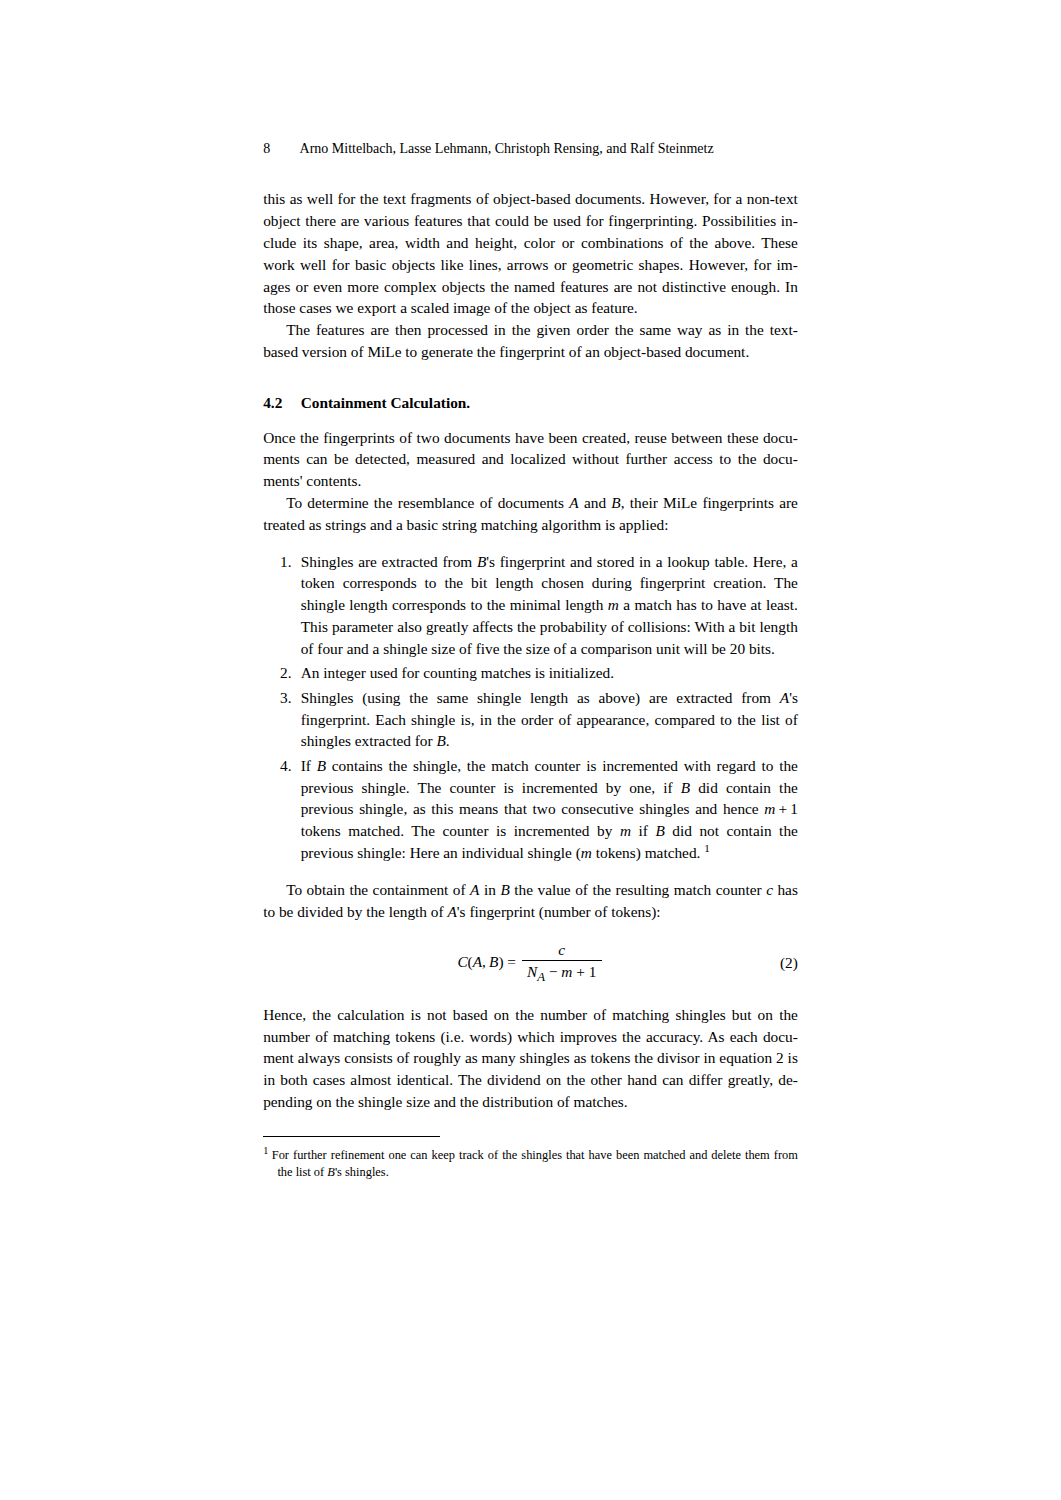8 Arno Mittelbach, Lasse Lehmann, Christoph Rensing, and Ralf Steinmetz
this as well for the text fragments of object-based documents. However, for a non-text object there are various features that could be used for fingerprinting. Possibilities include its shape, area, width and height, color or combinations of the above. These work well for basic objects like lines, arrows or geometric shapes. However, for images or even more complex objects the named features are not distinctive enough. In those cases we export a scaled image of the object as feature.
The features are then processed in the given order the same way as in the text-based version of MiLe to generate the fingerprint of an object-based document.
4.2 Containment Calculation.
Once the fingerprints of two documents have been created, reuse between these documents can be detected, measured and localized without further access to the documents' contents.
To determine the resemblance of documents A and B, their MiLe fingerprints are treated as strings and a basic string matching algorithm is applied:
Shingles are extracted from B's fingerprint and stored in a lookup table. Here, a token corresponds to the bit length chosen during fingerprint creation. The shingle length corresponds to the minimal length m a match has to have at least. This parameter also greatly affects the probability of collisions: With a bit length of four and a shingle size of five the size of a comparison unit will be 20 bits.
An integer used for counting matches is initialized.
Shingles (using the same shingle length as above) are extracted from A's fingerprint. Each shingle is, in the order of appearance, compared to the list of shingles extracted for B.
If B contains the shingle, the match counter is incremented with regard to the previous shingle. The counter is incremented by one, if B did contain the previous shingle, as this means that two consecutive shingles and hence m + 1 tokens matched. The counter is incremented by m if B did not contain the previous shingle: Here an individual shingle (m tokens) matched. 1
To obtain the containment of A in B the value of the resulting match counter c has to be divided by the length of A's fingerprint (number of tokens):
C(A, B) = c NA − m + 1 (2)
Hence, the calculation is not based on the number of matching shingles but on the number of matching tokens (i.e. words) which improves the accuracy. As each document always consists of roughly as many shingles as tokens the divisor in equation 2 is in both cases almost identical. The dividend on the other hand can differ greatly, depending on the shingle size and the distribution of matches.
1 For further refinement one can keep track of the shingles that have been matched and delete them from the list of B's shingles.